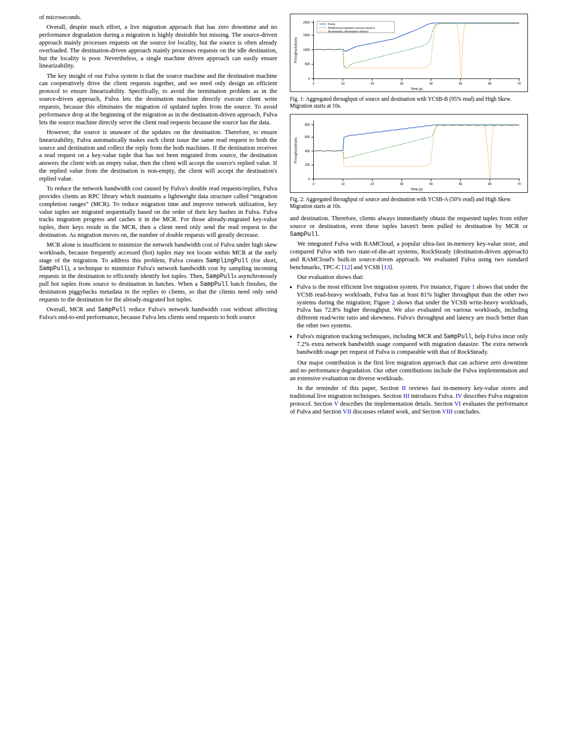of microseconds.
Overall, despite much effort, a live migration approach that has zero downtime and no performance degradation during a migration is highly desirable but missing. The source-driven approach mainly processes requests on the source for locality, but the source is often already overloaded. The destination-driven approach mainly processes requests on the idle destination, but the locality is poor. Nevertheless, a single machine driven approach can easily ensure linearizability.
The key insight of our Fulva system is that the source machine and the destination machine can cooperatively drive the client requests together, and we need only design an efficient protocol to ensure linearizability. Specifically, to avoid the termination problem as in the source-driven approach, Fulva lets the destination machine directly execute client write requests, because this eliminates the migration of updated tuples from the source. To avoid performance drop at the beginning of the migration as in the destination-driven approach, Fulva lets the source machine directly serve the client read requests because the source has the data.
However, the source is unaware of the updates on the destination. Therefore, to ensure linearizability, Fulva automatically makes each client issue the same read request to both the source and destination and collect the reply from the both machines. If the destination receives a read request on a key-value tuple that has not been migrated from source, the destination answers the client with an empty value, then the client will accept the source's replied value. If the replied value from the destination is non-empty, the client will accept the destination's replied value.
To reduce the network bandwidth cost caused by Fulva's double read requests/replies, Fulva provides clients an RPC library which maintains a lightweight data structure called “migration completion ranges” (MCR). To reduce migration time and improve network utilization, key value tuples are migrated sequentially based on the order of their key hashes in Fulva. Fulva tracks migration progress and caches it in the MCR. For those already-migrated key-value tuples, their keys reside in the MCR, then a client need only send the read request to the destination. As migration moves on, the number of double requests will greatly decrease.
MCR alone is insufficient to minimize the network bandwidth cost of Fulva under high skew workloads, because frequently accessed (hot) tuples may not locate within MCR at the early stage of the migration. To address this problem, Fulva creates SamplingPull (for short, SampPull), a technique to minimize Fulva's network bandwidth cost by sampling incoming requests in the destination to efficiently identify hot tuples. Then, SampPulls asynchronously pull hot tuples from source to destination in batches. When a SampPull batch finishes, the destination piggybacks metadata in the replies to clients, so that the clients need only send requests to the destination for the already-migrated hot tuples.
Overall, MCR and SampPull reduce Fulva's network bandwidth cost without affecting Fulva's end-to-end performance, because Fulva lets clients send requests to both source
0 500 1000 1500 2000 0 10 20 30 40 50 60 70 Time (s) Throughput(kops) Fulva RAMCloud-migration (source-driven) Rocksteady (destination-driven)
Fig. 1: Aggregated throughput of source and destination with YCSB-B (95% read) and High Skew. Migration starts at 10s.
0 200 400 600 800 0 10 20 30 40 50 60 70 Time (s) Throughput(kops)
Fig. 2: Aggregated throughput of source and destination with YCSB-A (50% read) and High Skew. Migration starts at 10s.
and destination. Therefore, clients always immediately obtain the requested tuples from either source or destination, even these tuples haven't been pulled to destination by MCR or SampPull.
We integrated Fulva with RAMCloud, a popular ultra-fast in-memory key-value store, and compared Fulva with two state-of-the-art systems, RockSteady (destination-driven approach) and RAMCloud's built-in source-driven approach. We evaluated Fulva using two standard benchmarks, TPC-C [12] and YCSB [13].
Our evaluation shows that:
Fulva is the most efficient live migration system. For instance, Figure 1 shows that under the YCSB read-heavy workloads, Fulva has at least 81% higher throughput than the other two systems during the migration; Figure 2 shows that under the YCSB write-heavy workloads, Fulva has 72.8% higher throughput. We also evaluated on various workloads, including different read/write ratio and skewness. Fulva's throughput and latency are much better than the other two systems.
Fulva's migration tracking techniques, including MCR and SampPull, help Fulva incur only 7.2% extra network bandwidth usage compared with migration datasize. The extra network bandwidth usage per request of Fulva is comparable with that of RockSteady.
Our major contribution is the first live migration approach that can achieve zero downtime and no performance degradation. Our other contributions include the Fulva implementation and an extensive evaluation on diverse workloads.
In the reminder of this paper, Section II reviews fast in-memory key-value stores and traditional live migration techniques. Section III introduces Fulva. IV describes Fulva migration protocol. Section V describes the implementation details. Section VI evaluates the performance of Fulva and Section VII discusses related work, and Section VIII concludes.